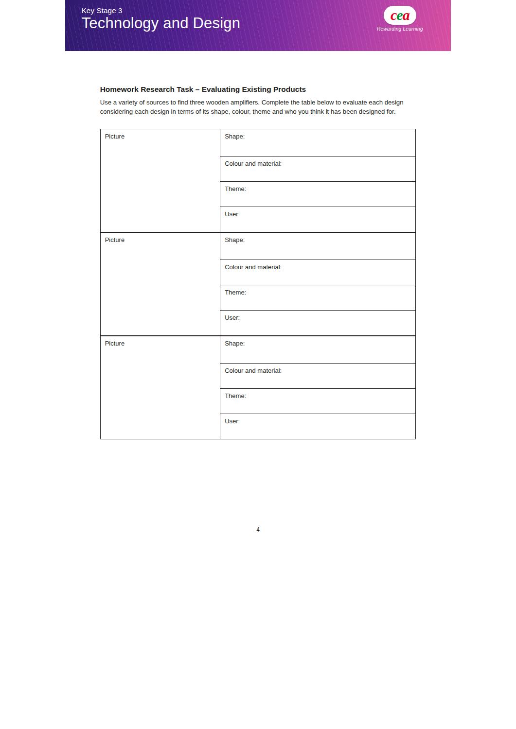Key Stage 3
Technology and Design
cea
Rewarding Learning
Homework Research Task – Evaluating Existing Products
Use a variety of sources to find three wooden amplifiers. Complete the table below to evaluate each design considering each design in terms of its shape, colour, theme and who you think it has been designed for.
| Picture | Shape: |
| Colour and material: |
| Theme: |
| User: |
| Picture | Shape: |
| Colour and material: |
| Theme: |
| User: |
| Picture | Shape: |
| Colour and material: |
| Theme: |
| User: |
4